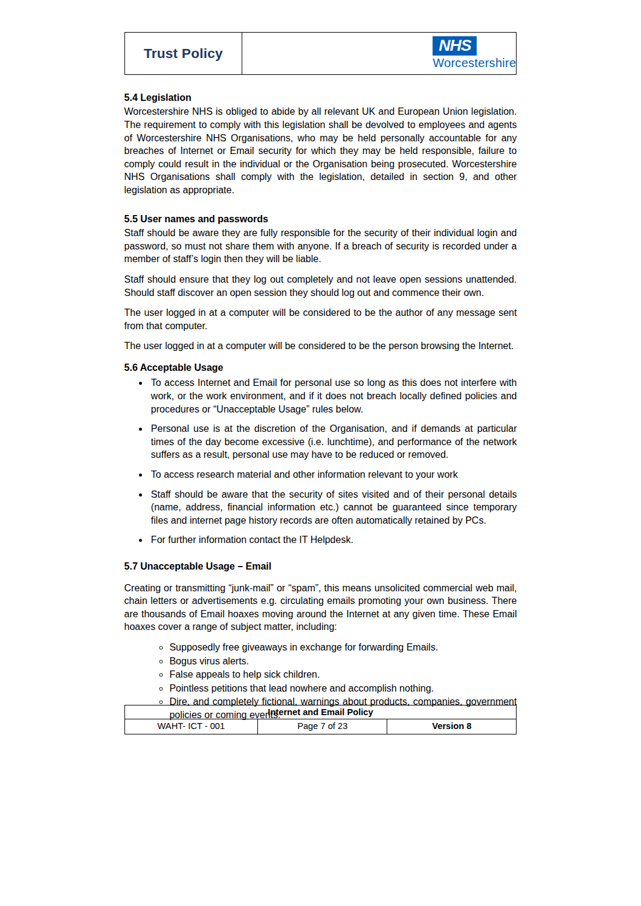| Trust Policy | | NHS Worcestershire |
5.4 Legislation
Worcestershire NHS is obliged to abide by all relevant UK and European Union legislation. The requirement to comply with this legislation shall be devolved to employees and agents of Worcestershire NHS Organisations, who may be held personally accountable for any breaches of Internet or Email security for which they may be held responsible, failure to comply could result in the individual or the Organisation being prosecuted. Worcestershire NHS Organisations shall comply with the legislation, detailed in section 9, and other legislation as appropriate.
5.5 User names and passwords
Staff should be aware they are fully responsible for the security of their individual login and password, so must not share them with anyone. If a breach of security is recorded under a member of staff’s login then they will be liable.
Staff should ensure that they log out completely and not leave open sessions unattended. Should staff discover an open session they should log out and commence their own.
The user logged in at a computer will be considered to be the author of any message sent from that computer.
The user logged in at a computer will be considered to be the person browsing the Internet.
5.6 Acceptable Usage
To access Internet and Email for personal use so long as this does not interfere with work, or the work environment, and if it does not breach locally defined policies and procedures or “Unacceptable Usage” rules below.
Personal use is at the discretion of the Organisation, and if demands at particular times of the day become excessive (i.e. lunchtime), and performance of the network suffers as a result, personal use may have to be reduced or removed.
To access research material and other information relevant to your work
Staff should be aware that the security of sites visited and of their personal details (name, address, financial information etc.) cannot be guaranteed since temporary files and internet page history records are often automatically retained by PCs.
For further information contact the IT Helpdesk.
5.7 Unacceptable Usage – Email
Creating or transmitting “junk-mail” or “spam”, this means unsolicited commercial web mail, chain letters or advertisements e.g. circulating emails promoting your own business. There are thousands of Email hoaxes moving around the Internet at any given time. These Email hoaxes cover a range of subject matter, including:
Supposedly free giveaways in exchange for forwarding Emails.
Bogus virus alerts.
False appeals to help sick children.
Pointless petitions that lead nowhere and accomplish nothing.
Dire, and completely fictional, warnings about products, companies, government policies or coming events.
| Internet and Email Policy |
| WAHT- ICT - 001 | Page 7 of 23 | Version 8 |